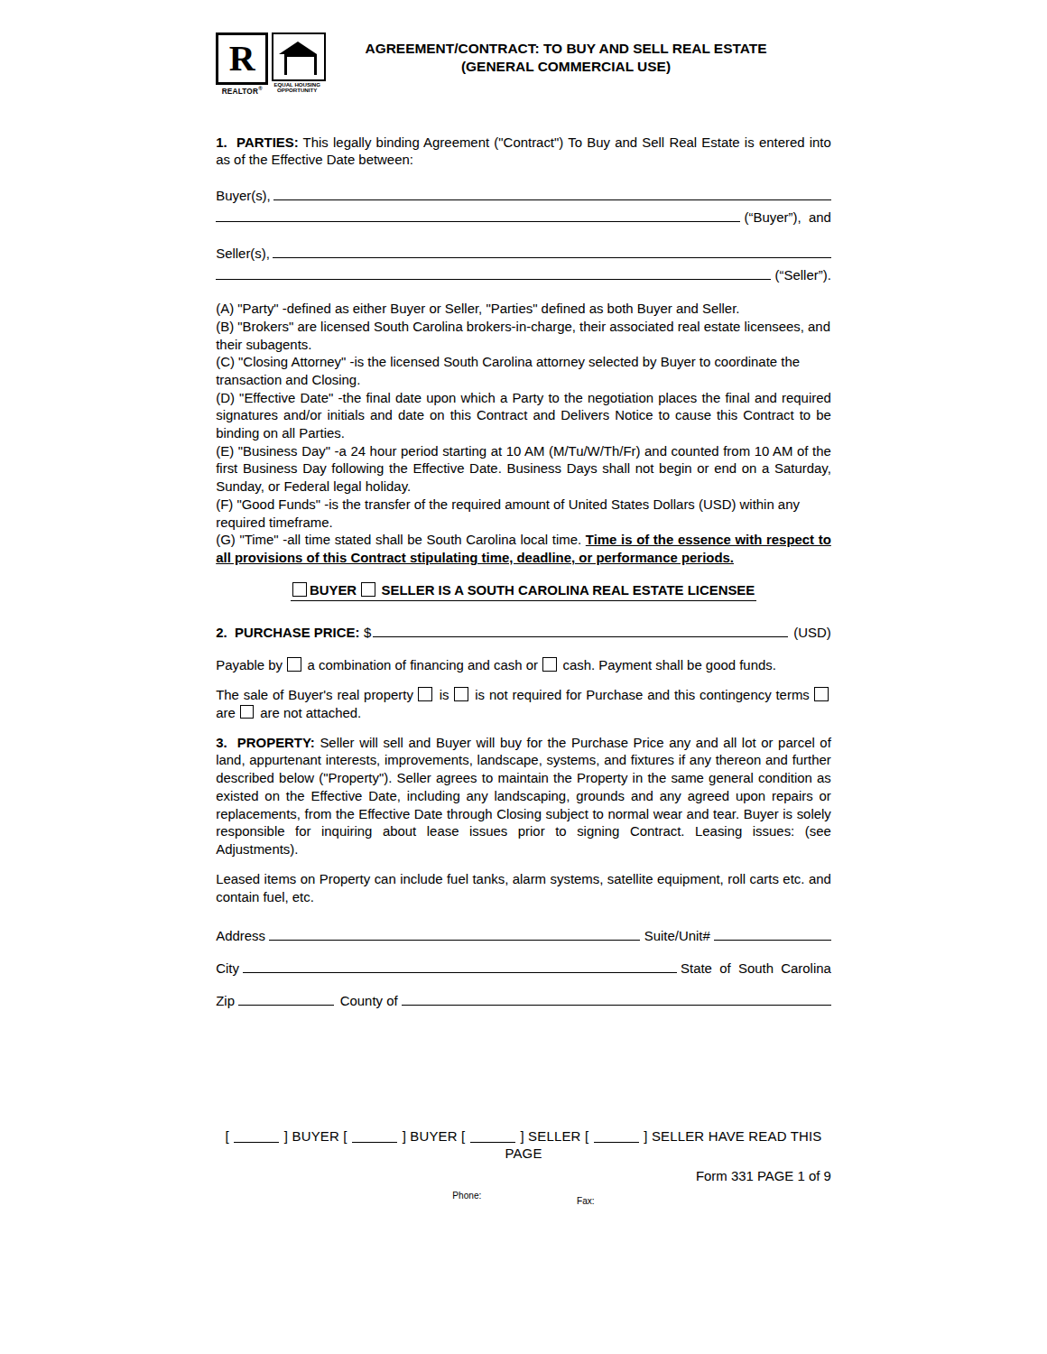R
REALTOR®
EQUAL HOUSING
OPPORTUNITY
AGREEMENT/CONTRACT: TO BUY AND SELL REAL ESTATE
(GENERAL COMMERCIAL USE)
1. PARTIES: This legally binding Agreement ("Contract") To Buy and Sell Real Estate is entered into as of the Effective Date between:
Buyer(s),
(“Buyer”), and
Seller(s),
(“Seller”).
(A) "Party" -defined as either Buyer or Seller, "Parties" defined as both Buyer and Seller.
(B) "Brokers" are licensed South Carolina brokers-in-charge, their associated real estate licensees, and their subagents.
(C) "Closing Attorney" -is the licensed South Carolina attorney selected by Buyer to coordinate the transaction and Closing.
(D) "Effective Date" -the final date upon which a Party to the negotiation places the final and required signatures and/or initials and date on this Contract and Delivers Notice to cause this Contract to be binding on all Parties.
(E) "Business Day" -a 24 hour period starting at 10 AM (M/Tu/W/Th/Fr) and counted from 10 AM of the first Business Day following the Effective Date. Business Days shall not begin or end on a Saturday, Sunday, or Federal legal holiday.
(F) "Good Funds" -is the transfer of the required amount of United States Dollars (USD) within any required timeframe.
(G) "Time" -all time stated shall be South Carolina local time. Time is of the essence with respect to all provisions of this Contract stipulating time, deadline, or performance periods.
BUYER SELLER IS A SOUTH CAROLINA REAL ESTATE LICENSEE
2. PURCHASE PRICE: $ (USD)
Payable by a combination of financing and cash or cash. Payment shall be good funds.
The sale of Buyer's real property is is not required for Purchase and this contingency terms are are not attached.
3. PROPERTY: Seller will sell and Buyer will buy for the Purchase Price any and all lot or parcel of land, appurtenant interests, improvements, landscape, systems, and fixtures if any thereon and further described below ("Property"). Seller agrees to maintain the Property in the same general condition as existed on the Effective Date, including any landscaping, grounds and any agreed upon repairs or replacements, from the Effective Date through Closing subject to normal wear and tear. Buyer is solely responsible for inquiring about lease issues prior to signing Contract. Leasing issues: (see Adjustments).
Leased items on Property can include fuel tanks, alarm systems, satellite equipment, roll carts etc. and contain fuel, etc.
Address Suite/Unit#
City State of South Carolina
Zip County of
[ ] BUYER [ ] BUYER [ ] SELLER [ ] SELLER HAVE READ THIS PAGE
Form 331 PAGE 1 of 9
Phone: Fax: